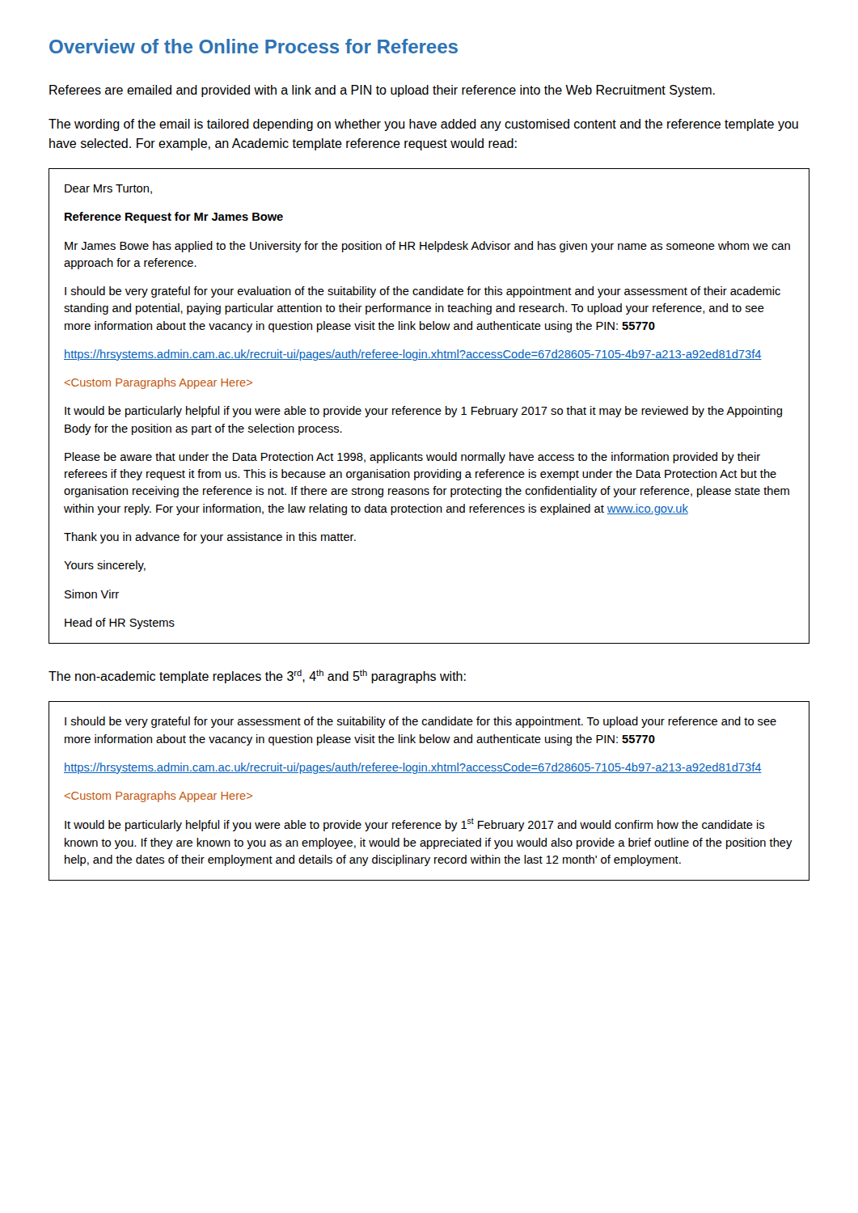Overview of the Online Process for Referees
Referees are emailed and provided with a link and a PIN to upload their reference into the Web Recruitment System.
The wording of the email is tailored depending on whether you have added any customised content and the reference template you have selected. For example, an Academic template reference request would read:
Dear Mrs Turton,
Reference Request for Mr James Bowe
Mr James Bowe has applied to the University for the position of HR Helpdesk Advisor and has given your name as someone whom we can approach for a reference.
I should be very grateful for your evaluation of the suitability of the candidate for this appointment and your assessment of their academic standing and potential, paying particular attention to their performance in teaching and research. To upload your reference, and to see more information about the vacancy in question please visit the link below and authenticate using the PIN: 55770
https://hrsystems.admin.cam.ac.uk/recruit-ui/pages/auth/referee-login.xhtml?accessCode=67d28605-7105-4b97-a213-a92ed81d73f4
<Custom Paragraphs Appear Here>
It would be particularly helpful if you were able to provide your reference by 1 February 2017 so that it may be reviewed by the Appointing Body for the position as part of the selection process.
Please be aware that under the Data Protection Act 1998, applicants would normally have access to the information provided by their referees if they request it from us. This is because an organisation providing a reference is exempt under the Data Protection Act but the organisation receiving the reference is not. If there are strong reasons for protecting the confidentiality of your reference, please state them within your reply. For your information, the law relating to data protection and references is explained at www.ico.gov.uk
Thank you in advance for your assistance in this matter.
Yours sincerely,
Simon Virr
Head of HR Systems
The non-academic template replaces the 3rd, 4th and 5th paragraphs with:
I should be very grateful for your assessment of the suitability of the candidate for this appointment. To upload your reference and to see more information about the vacancy in question please visit the link below and authenticate using the PIN: 55770
https://hrsystems.admin.cam.ac.uk/recruit-ui/pages/auth/referee-login.xhtml?accessCode=67d28605-7105-4b97-a213-a92ed81d73f4
<Custom Paragraphs Appear Here>
It would be particularly helpful if you were able to provide your reference by 1st February 2017 and would confirm how the candidate is known to you. If they are known to you as an employee, it would be appreciated if you would also provide a brief outline of the position they help, and the dates of their employment and details of any disciplinary record within the last 12 month' of employment.